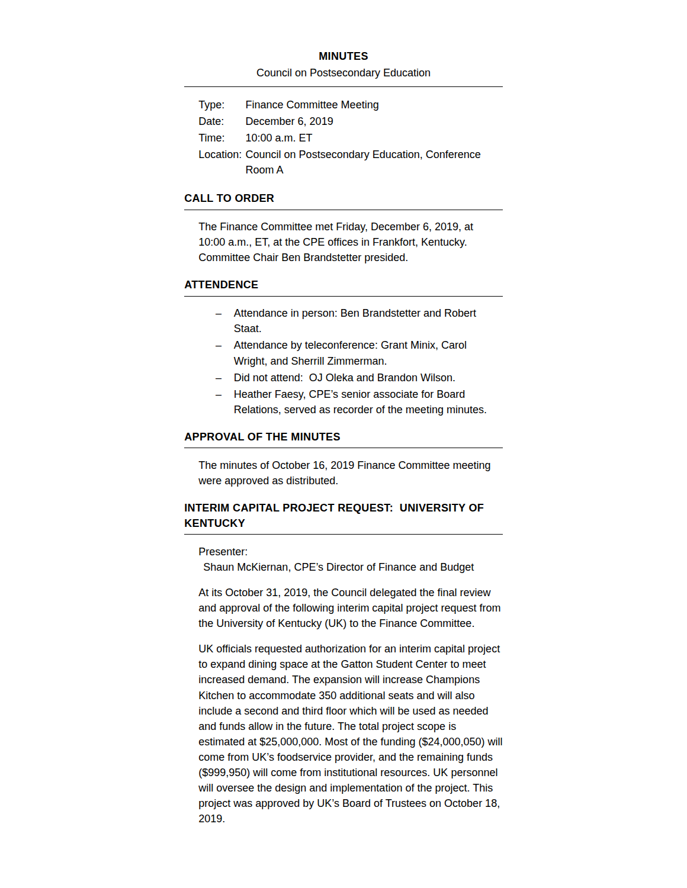MINUTES
Council on Postsecondary Education
| Type: | Finance Committee Meeting |
| Date: | December 6, 2019 |
| Time: | 10:00 a.m. ET |
| Location: | Council on Postsecondary Education, Conference Room A |
CALL TO ORDER
The Finance Committee met Friday, December 6, 2019, at 10:00 a.m., ET, at the CPE offices in Frankfort, Kentucky. Committee Chair Ben Brandstetter presided.
ATTENDENCE
Attendance in person: Ben Brandstetter and Robert Staat.
Attendance by teleconference: Grant Minix, Carol Wright, and Sherrill Zimmerman.
Did not attend: OJ Oleka and Brandon Wilson.
Heather Faesy, CPE’s senior associate for Board Relations, served as recorder of the meeting minutes.
APPROVAL OF THE MINUTES
The minutes of October 16, 2019 Finance Committee meeting were approved as distributed.
INTERIM CAPITAL PROJECT REQUEST: UNIVERSITY OF KENTUCKY
Presenter:Shaun McKiernan, CPE’s Director of Finance and Budget
At its October 31, 2019, the Council delegated the final review and approval of the following interim capital project request from the University of Kentucky (UK) to the Finance Committee.
UK officials requested authorization for an interim capital project to expand dining space at the Gatton Student Center to meet increased demand. The expansion will increase Champions Kitchen to accommodate 350 additional seats and will also include a second and third floor which will be used as needed and funds allow in the future. The total project scope is estimated at $25,000,000. Most of the funding ($24,000,050) will come from UK’s foodservice provider, and the remaining funds ($999,950) will come from institutional resources. UK personnel will oversee the design and implementation of the project. This project was approved by UK’s Board of Trustees on October 18, 2019.